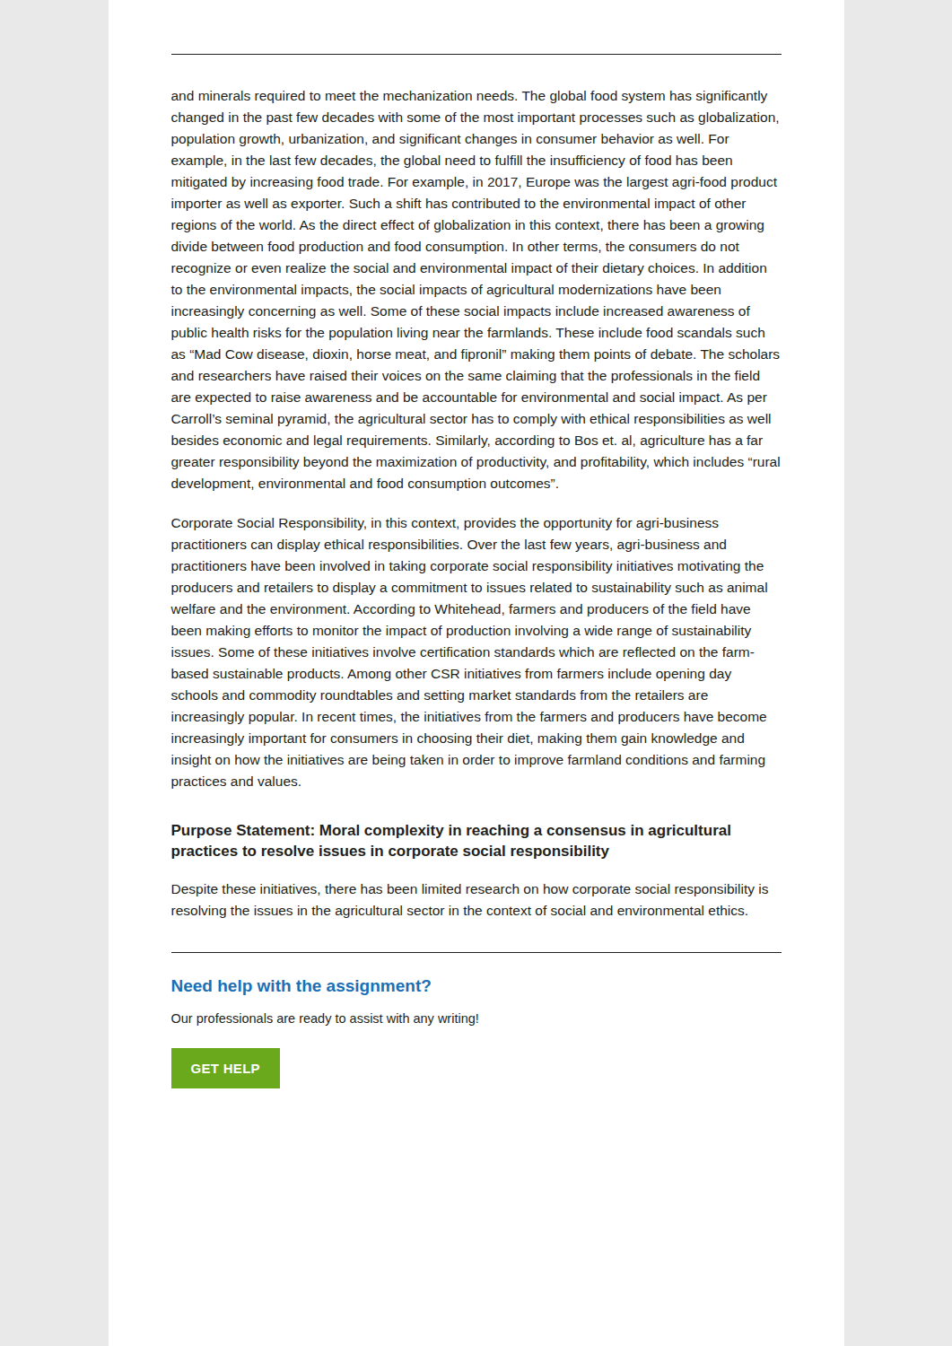and minerals required to meet the mechanization needs. The global food system has significantly changed in the past few decades with some of the most important processes such as globalization, population growth, urbanization, and significant changes in consumer behavior as well. For example, in the last few decades, the global need to fulfill the insufficiency of food has been mitigated by increasing food trade. For example, in 2017, Europe was the largest agri-food product importer as well as exporter. Such a shift has contributed to the environmental impact of other regions of the world. As the direct effect of globalization in this context, there has been a growing divide between food production and food consumption. In other terms, the consumers do not recognize or even realize the social and environmental impact of their dietary choices. In addition to the environmental impacts, the social impacts of agricultural modernizations have been increasingly concerning as well. Some of these social impacts include increased awareness of public health risks for the population living near the farmlands. These include food scandals such as “Mad Cow disease, dioxin, horse meat, and fipronil” making them points of debate. The scholars and researchers have raised their voices on the same claiming that the professionals in the field are expected to raise awareness and be accountable for environmental and social impact. As per Carroll’s seminal pyramid, the agricultural sector has to comply with ethical responsibilities as well besides economic and legal requirements. Similarly, according to Bos et. al, agriculture has a far greater responsibility beyond the maximization of productivity, and profitability, which includes “rural development, environmental and food consumption outcomes”.
Corporate Social Responsibility, in this context, provides the opportunity for agri-business practitioners can display ethical responsibilities. Over the last few years, agri-business and practitioners have been involved in taking corporate social responsibility initiatives motivating the producers and retailers to display a commitment to issues related to sustainability such as animal welfare and the environment. According to Whitehead, farmers and producers of the field have been making efforts to monitor the impact of production involving a wide range of sustainability issues. Some of these initiatives involve certification standards which are reflected on the farm-based sustainable products. Among other CSR initiatives from farmers include opening day schools and commodity roundtables and setting market standards from the retailers are increasingly popular. In recent times, the initiatives from the farmers and producers have become increasingly important for consumers in choosing their diet, making them gain knowledge and insight on how the initiatives are being taken in order to improve farmland conditions and farming practices and values.
Purpose Statement: Moral complexity in reaching a consensus in agricultural practices to resolve issues in corporate social responsibility
Despite these initiatives, there has been limited research on how corporate social responsibility is resolving the issues in the agricultural sector in the context of social and environmental ethics.
Need help with the assignment?
Our professionals are ready to assist with any writing!
GET HELP